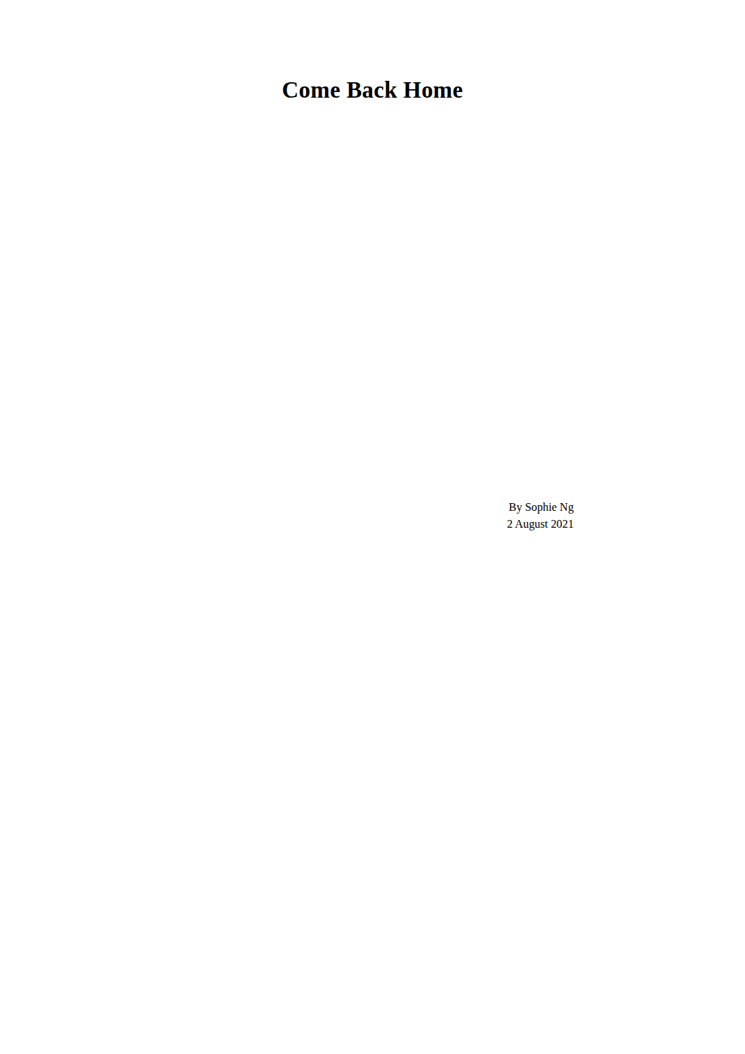Come Back Home
By Sophie Ng 2 August 2021